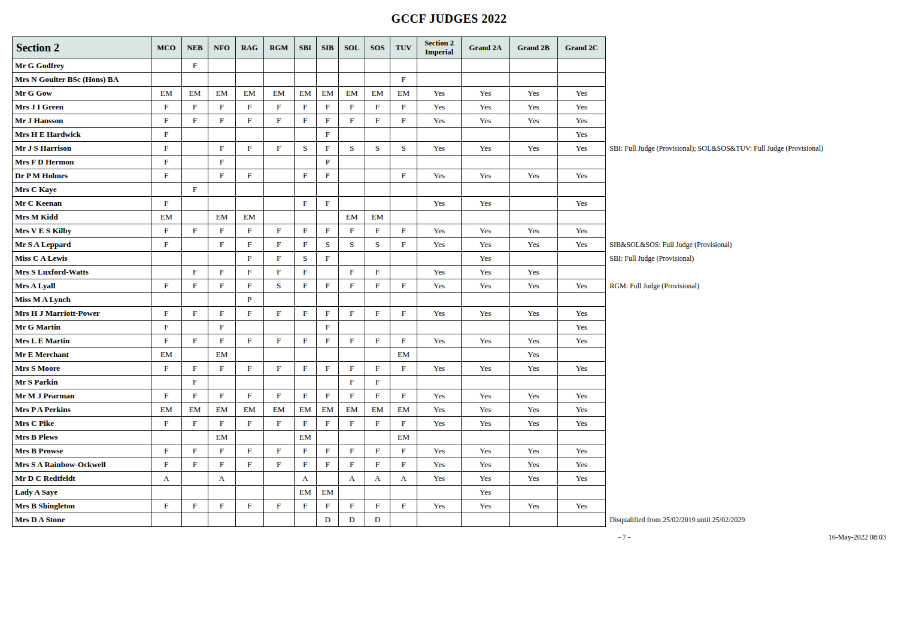GCCF JUDGES 2022
| Section 2 | MCO | NEB | NFO | RAG | RGM | SBI | SIB | SOL | SOS | TUV | Section 2 Imperial | Grand 2A | Grand 2B | Grand 2C | |
| --- | --- | --- | --- | --- | --- | --- | --- | --- | --- | --- | --- | --- | --- | --- | --- |
| Mr G Godfrey | | F | | | | | | | | | | | | | |
| Mrs N Goulter BSc (Hons) BA | | | | | | | | | | F | | | | | |
| Mr G Gow | EM | EM | EM | EM | EM | EM | EM | EM | EM | EM | Yes | Yes | Yes | Yes | |
| Mrs J I Green | F | F | F | F | F | F | F | F | F | F | Yes | Yes | Yes | Yes | |
| Mr J Hansson | F | F | F | F | F | F | F | F | F | F | Yes | Yes | Yes | Yes | |
| Mrs H E Hardwick | F | | | | | | F | | | | | | | Yes | |
| Mr J S Harrison | F | | F | F | F | S | F | S | S | S | Yes | Yes | Yes | Yes | SBI: Full Judge (Provisional); SOL&SOS&TUV: Full Judge (Provisional) |
| Mrs F D Hermon | F | | F | | | | P | | | | | | | | |
| Dr P M Holmes | F | | F | F | | F | F | | | F | Yes | Yes | Yes | Yes | |
| Mrs C Kaye | | F | | | | | | | | | | | | | |
| Mr C Keenan | F | | | | | F | F | | | | Yes | Yes | | Yes | |
| Mrs M Kidd | EM | | EM | EM | | | | EM | EM | | | | | | |
| Mrs V E S Kilby | F | F | F | F | F | F | F | F | F | F | Yes | Yes | Yes | Yes | |
| Mr S A Leppard | F | | F | F | F | F | S | S | S | F | Yes | Yes | Yes | Yes | SIB&SOL&SOS: Full Judge (Provisional) |
| Miss C A Lewis | | | | F | F | S | F | | | | | Yes | | | SBI: Full Judge (Provisional) |
| Mrs S Luxford-Watts | | F | F | F | F | F | | F | F | | Yes | Yes | Yes | | |
| Mrs A Lyall | F | F | F | F | S | F | F | F | F | F | Yes | Yes | Yes | Yes | RGM: Full Judge (Provisional) |
| Miss M A Lynch | | | | P | | | | | | | | | | | |
| Mrs H J Marriott-Power | F | F | F | F | F | F | F | F | F | F | Yes | Yes | Yes | Yes | |
| Mr G Martin | F | | F | | | | F | | | | | | | Yes | |
| Mrs L E Martin | F | F | F | F | F | F | F | F | F | F | Yes | Yes | Yes | Yes | |
| Mr E Merchant | EM | | EM | | | | | | | EM | | | Yes | | |
| Mrs S Moore | F | F | F | F | F | F | F | F | F | F | Yes | Yes | Yes | Yes | |
| Mr S Parkin | | F | | | | | | F | F | | | | | | |
| Mr M J Pearman | F | F | F | F | F | F | F | F | F | F | Yes | Yes | Yes | Yes | |
| Mrs P A Perkins | EM | EM | EM | EM | EM | EM | EM | EM | EM | EM | Yes | Yes | Yes | Yes | |
| Mrs C Pike | F | F | F | F | F | F | F | F | F | F | Yes | Yes | Yes | Yes | |
| Mrs B Plews | | | EM | | | EM | | | | EM | | | | | |
| Mrs B Prowse | F | F | F | F | F | F | F | F | F | F | Yes | Yes | Yes | Yes | |
| Mrs S A Rainbow-Ockwell | F | F | F | F | F | F | F | F | F | F | Yes | Yes | Yes | Yes | |
| Mr D C Redtfeldt | A | | A | | | A | | A | A | A | Yes | Yes | Yes | Yes | |
| Lady A Saye | | | | | | EM | EM | | | | | Yes | | | |
| Mrs B Shingleton | F | F | F | F | F | F | F | F | F | F | Yes | Yes | Yes | Yes | |
| Mrs D A Stone | | | | | | | D | D | D | | | | | | Disqualified from 25/02/2019 until 25/02/2029 |
- 7 -
16-May-2022 08:03